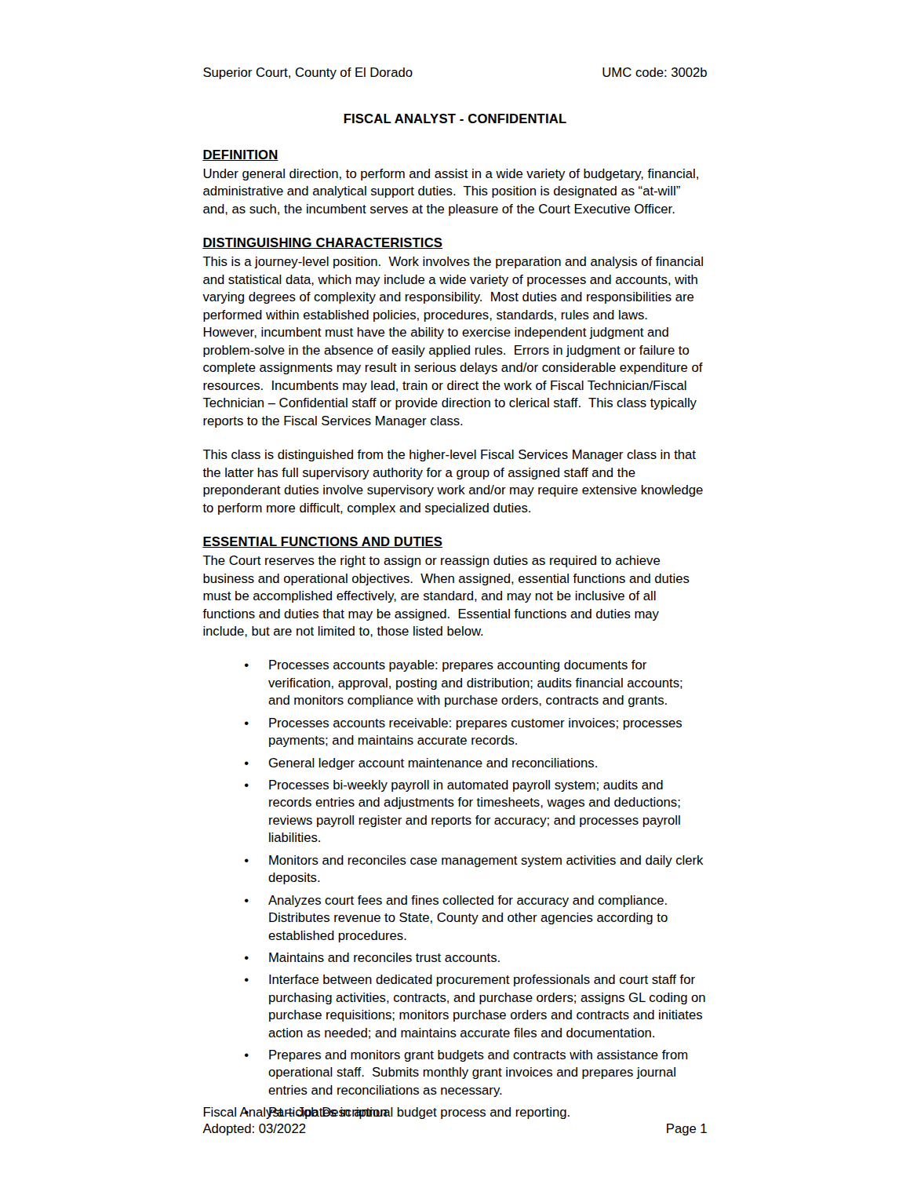Superior Court, County of El Dorado
UMC code: 3002b
FISCAL ANALYST - CONFIDENTIAL
DEFINITION
Under general direction, to perform and assist in a wide variety of budgetary, financial, administrative and analytical support duties. This position is designated as “at-will” and, as such, the incumbent serves at the pleasure of the Court Executive Officer.
DISTINGUISHING CHARACTERISTICS
This is a journey-level position. Work involves the preparation and analysis of financial and statistical data, which may include a wide variety of processes and accounts, with varying degrees of complexity and responsibility. Most duties and responsibilities are performed within established policies, procedures, standards, rules and laws. However, incumbent must have the ability to exercise independent judgment and problem-solve in the absence of easily applied rules. Errors in judgment or failure to complete assignments may result in serious delays and/or considerable expenditure of resources. Incumbents may lead, train or direct the work of Fiscal Technician/Fiscal Technician – Confidential staff or provide direction to clerical staff. This class typically reports to the Fiscal Services Manager class.
This class is distinguished from the higher-level Fiscal Services Manager class in that the latter has full supervisory authority for a group of assigned staff and the preponderant duties involve supervisory work and/or may require extensive knowledge to perform more difficult, complex and specialized duties.
ESSENTIAL FUNCTIONS AND DUTIES
The Court reserves the right to assign or reassign duties as required to achieve business and operational objectives. When assigned, essential functions and duties must be accomplished effectively, are standard, and may not be inclusive of all functions and duties that may be assigned. Essential functions and duties may include, but are not limited to, those listed below.
Processes accounts payable: prepares accounting documents for verification, approval, posting and distribution; audits financial accounts; and monitors compliance with purchase orders, contracts and grants.
Processes accounts receivable: prepares customer invoices; processes payments; and maintains accurate records.
General ledger account maintenance and reconciliations.
Processes bi-weekly payroll in automated payroll system; audits and records entries and adjustments for timesheets, wages and deductions; reviews payroll register and reports for accuracy; and processes payroll liabilities.
Monitors and reconciles case management system activities and daily clerk deposits.
Analyzes court fees and fines collected for accuracy and compliance. Distributes revenue to State, County and other agencies according to established procedures.
Maintains and reconciles trust accounts.
Interface between dedicated procurement professionals and court staff for purchasing activities, contracts, and purchase orders; assigns GL coding on purchase requisitions; monitors purchase orders and contracts and initiates action as needed; and maintains accurate files and documentation.
Prepares and monitors grant budgets and contracts with assistance from operational staff. Submits monthly grant invoices and prepares journal entries and reconciliations as necessary.
Participates in annual budget process and reporting.
Fiscal Analyst – Job Description
Adopted: 03/2022
Page 1